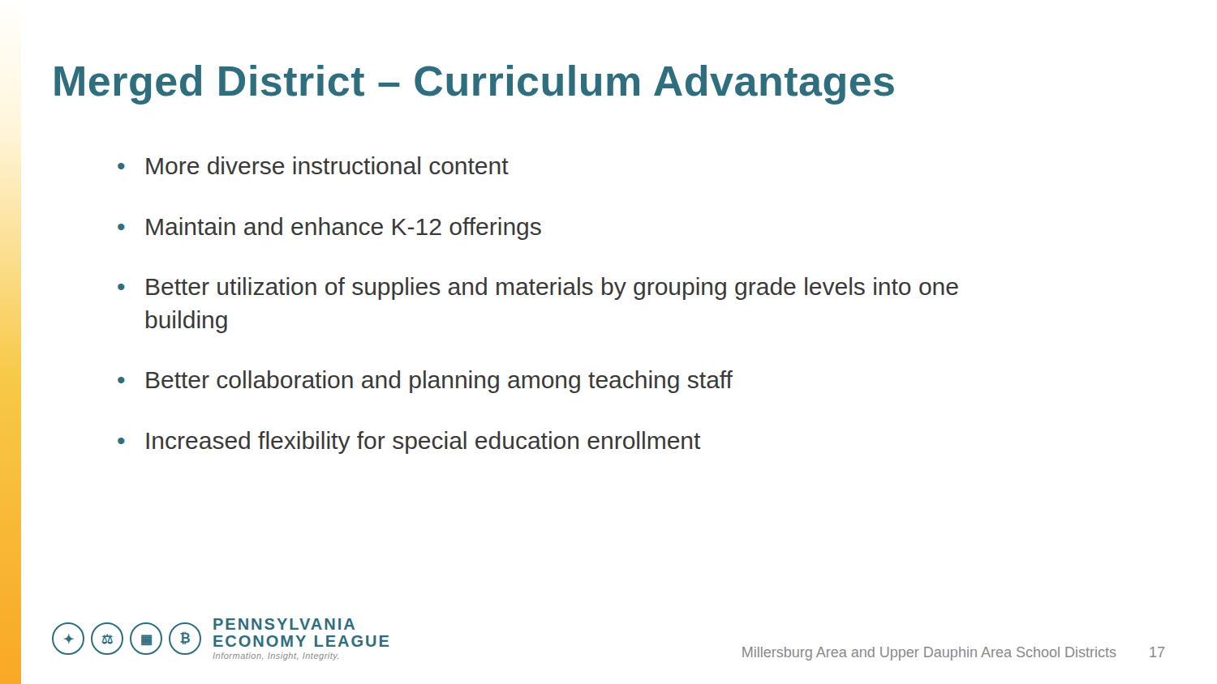Merged District – Curriculum Advantages
More diverse instructional content
Maintain and enhance K-12 offerings
Better utilization of supplies and materials by grouping grade levels into one building
Better collaboration and planning among teaching staff
Increased flexibility for special education enrollment
✦
⚖
▦
₿
PENNSYLVANIA
ECONOMY LEAGUE
Information, Insight, Integrity.
Millersburg Area and Upper Dauphin Area School Districts 17